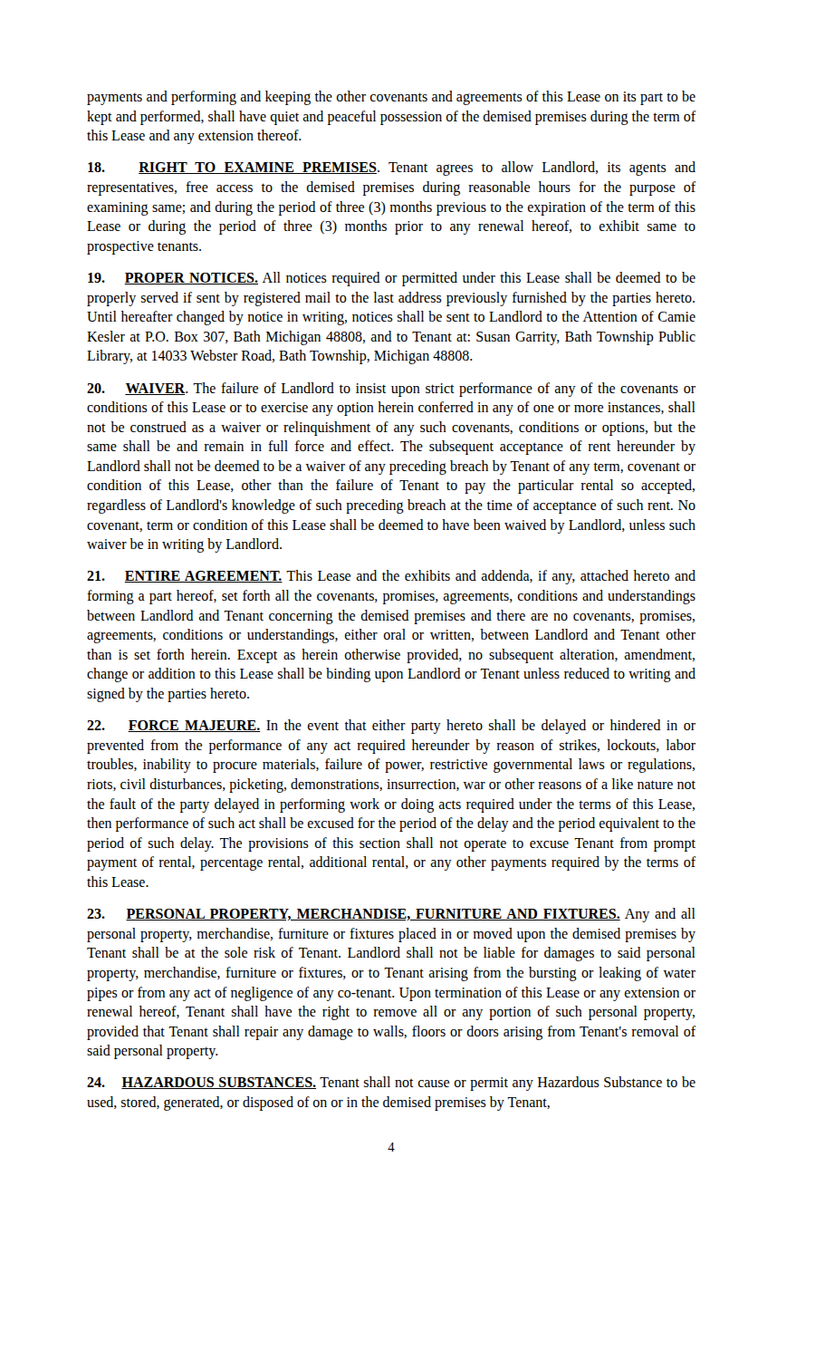payments and performing and keeping the other covenants and agreements of this Lease on its part to be kept and performed, shall have quiet and peaceful possession of the demised premises during the term of this Lease and any extension thereof.
18. RIGHT TO EXAMINE PREMISES. Tenant agrees to allow Landlord, its agents and representatives, free access to the demised premises during reasonable hours for the purpose of examining same; and during the period of three (3) months previous to the expiration of the term of this Lease or during the period of three (3) months prior to any renewal hereof, to exhibit same to prospective tenants.
19. PROPER NOTICES. All notices required or permitted under this Lease shall be deemed to be properly served if sent by registered mail to the last address previously furnished by the parties hereto. Until hereafter changed by notice in writing, notices shall be sent to Landlord to the Attention of Camie Kesler at P.O. Box 307, Bath Michigan 48808, and to Tenant at: Susan Garrity, Bath Township Public Library, at 14033 Webster Road, Bath Township, Michigan 48808.
20. WAIVER. The failure of Landlord to insist upon strict performance of any of the covenants or conditions of this Lease or to exercise any option herein conferred in any of one or more instances, shall not be construed as a waiver or relinquishment of any such covenants, conditions or options, but the same shall be and remain in full force and effect. The subsequent acceptance of rent hereunder by Landlord shall not be deemed to be a waiver of any preceding breach by Tenant of any term, covenant or condition of this Lease, other than the failure of Tenant to pay the particular rental so accepted, regardless of Landlord's knowledge of such preceding breach at the time of acceptance of such rent. No covenant, term or condition of this Lease shall be deemed to have been waived by Landlord, unless such waiver be in writing by Landlord.
21. ENTIRE AGREEMENT. This Lease and the exhibits and addenda, if any, attached hereto and forming a part hereof, set forth all the covenants, promises, agreements, conditions and understandings between Landlord and Tenant concerning the demised premises and there are no covenants, promises, agreements, conditions or understandings, either oral or written, between Landlord and Tenant other than is set forth herein. Except as herein otherwise provided, no subsequent alteration, amendment, change or addition to this Lease shall be binding upon Landlord or Tenant unless reduced to writing and signed by the parties hereto.
22. FORCE MAJEURE. In the event that either party hereto shall be delayed or hindered in or prevented from the performance of any act required hereunder by reason of strikes, lockouts, labor troubles, inability to procure materials, failure of power, restrictive governmental laws or regulations, riots, civil disturbances, picketing, demonstrations, insurrection, war or other reasons of a like nature not the fault of the party delayed in performing work or doing acts required under the terms of this Lease, then performance of such act shall be excused for the period of the delay and the period equivalent to the period of such delay. The provisions of this section shall not operate to excuse Tenant from prompt payment of rental, percentage rental, additional rental, or any other payments required by the terms of this Lease.
23. PERSONAL PROPERTY, MERCHANDISE, FURNITURE AND FIXTURES. Any and all personal property, merchandise, furniture or fixtures placed in or moved upon the demised premises by Tenant shall be at the sole risk of Tenant. Landlord shall not be liable for damages to said personal property, merchandise, furniture or fixtures, or to Tenant arising from the bursting or leaking of water pipes or from any act of negligence of any co-tenant. Upon termination of this Lease or any extension or renewal hereof, Tenant shall have the right to remove all or any portion of such personal property, provided that Tenant shall repair any damage to walls, floors or doors arising from Tenant's removal of said personal property.
24. HAZARDOUS SUBSTANCES. Tenant shall not cause or permit any Hazardous Substance to be used, stored, generated, or disposed of on or in the demised premises by Tenant,
4